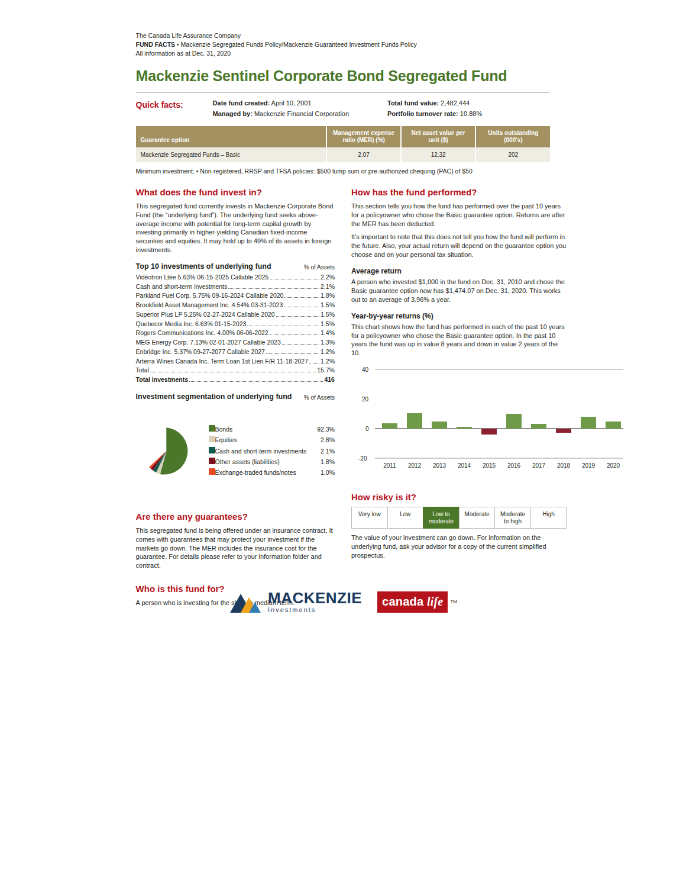The Canada Life Assurance Company
FUND FACTS • Mackenzie Segregated Funds Policy/Mackenzie Guaranteed Investment Funds Policy
All information as at Dec. 31, 2020
Mackenzie Sentinel Corporate Bond Segregated Fund
Quick facts:
Date fund created: April 10, 2001
Managed by: Mackenzie Financial Corporation
Total fund value: 2,482,444
Portfolio turnover rate: 10.88%
| Guarantee option | Management expense ratio (MER) (%) | Net asset value per unit ($) | Units outstanding (000's) |
| --- | --- | --- | --- |
| Mackenzie Segregated Funds – Basic | 2.07 | 12.32 | 202 |
Minimum investment: • Non-registered, RRSP and TFSA policies: $500 lump sum or pre-authorized chequing (PAC) of $50
What does the fund invest in?
This segregated fund currently invests in Mackenzie Corporate Bond Fund (the “underlying fund”). The underlying fund seeks above-average income with potential for long-term capital growth by investing primarily in higher-yielding Canadian fixed-income securities and equities. It may hold up to 49% of its assets in foreign investments.
Top 10 investments of underlying fund
% of Assets
Vidéotron Ltée 5.63% 06-15-2025 Callable 2025 2.2%
Cash and short-term investments 2.1%
Parkland Fuel Corp. 5.75% 09-16-2024 Callable 2020 1.8%
Brookfield Asset Management Inc. 4.54% 03-31-2023 1.5%
Superior Plus LP 5.25% 02-27-2024 Callable 2020 1.5%
Quebecor Media Inc. 6.63% 01-15-2023 1.5%
Rogers Communications Inc. 4.00% 06-06-2022 1.4%
MEG Energy Corp. 7.13% 02-01-2027 Callable 2023 1.3%
Enbridge Inc. 5.37% 09-27-2077 Callable 2027 1.2%
Arterra Wines Canada Inc. Term Loan 1st Lien F/R 11-18-2027 1.2%
Total 15.7%
Total investments 416
Investment segmentation of underlying fund
% of Assets
| | Bonds | 92.3% |
| | Equities | 2.8% |
| | Cash and short-term investments | 2.1% |
| | Other assets (liabilities) | 1.8% |
| | Exchange-traded funds/notes | 1.0% |
Are there any guarantees?
This segregated fund is being offered under an insurance contract. It comes with guarantees that may protect your investment if the markets go down. The MER includes the insurance cost for the guarantee. For details please refer to your information folder and contract.
Who is this fund for?
A person who is investing for the short to medium term.
How has the fund performed?
This section tells you how the fund has performed over the past 10 years for a policyowner who chose the Basic guarantee option. Returns are after the MER has been deducted.
It’s important to note that this does not tell you how the fund will perform in the future. Also, your actual return will depend on the guarantee option you choose and on your personal tax situation.
Average return
A person who invested $1,000 in the fund on Dec. 31, 2010 and chose the Basic guarantee option now has $1,474.07 on Dec. 31, 2020. This works out to an average of 3.96% a year.
Year-by-year returns (%)
This chart shows how the fund has performed in each of the past 10 years for a policyowner who chose the Basic guarantee option. In the past 10 years the fund was up in value 8 years and down in value 2 years of the 10.
40 20 0 -20 2011 2012 2013 2014 2015 2016 2017 2018 2019 2020
How risky is it?
Very low
Low
Low to
moderate
Moderate
Moderate
to high
High
The value of your investment can go down. For information on the underlying fund, ask your advisor for a copy of the current simplified prospectus.
MACKENZIE
Investments
canada life
TM